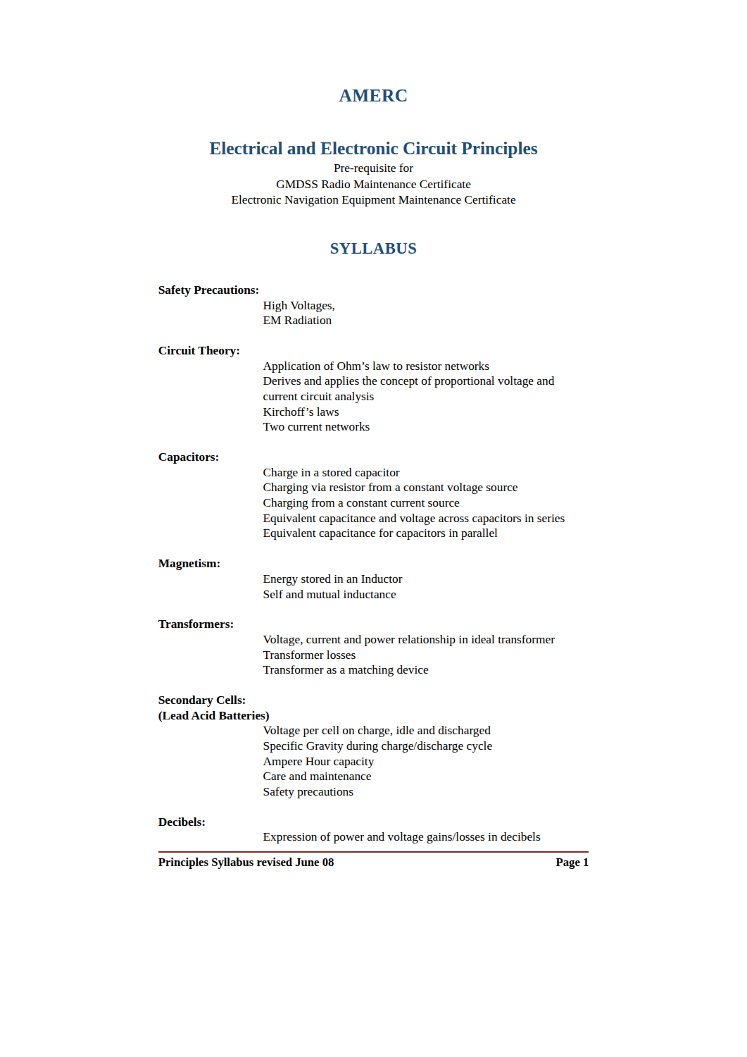AMERC
Electrical and Electronic Circuit Principles
Pre-requisite for
GMDSS Radio Maintenance Certificate
Electronic Navigation Equipment Maintenance Certificate
SYLLABUS
Safety Precautions:
High Voltages,
EM Radiation
Circuit Theory:
Application of Ohm’s law to resistor networks
Derives and applies the concept of proportional voltage and
current circuit analysis
Kirchoff’s laws
Two current networks
Capacitors:
Charge in a stored capacitor
Charging via resistor from a constant voltage source
Charging from a constant current source
Equivalent capacitance and voltage across capacitors in series
Equivalent capacitance for capacitors in parallel
Magnetism:
Energy stored in an Inductor
Self and mutual inductance
Transformers:
Voltage, current and power relationship in ideal transformer
Transformer losses
Transformer as a matching device
Secondary Cells:
(Lead Acid Batteries)
Voltage per cell on charge, idle and discharged
Specific Gravity during charge/discharge cycle
Ampere Hour capacity
Care and maintenance
Safety precautions
Decibels:
Expression of power and voltage gains/losses in decibels
Principles Syllabus revised June 08 Page 1